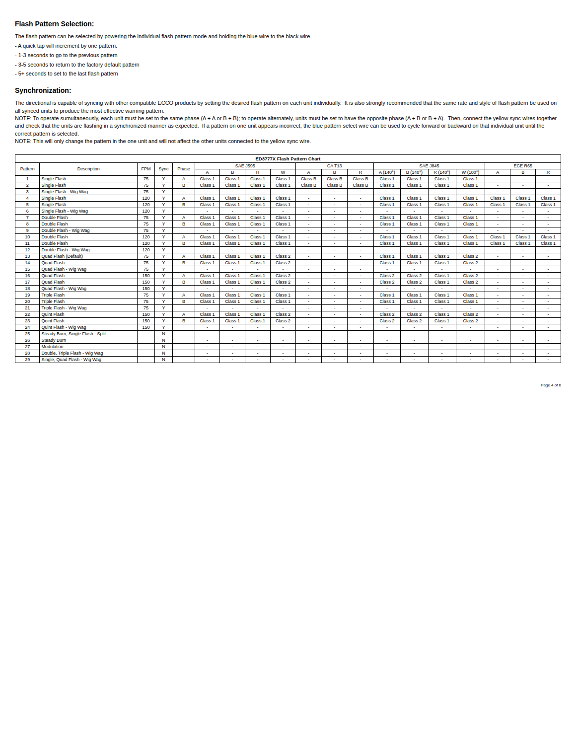Flash Pattern Selection:
The flash pattern can be selected by powering the individual flash pattern mode and holding the blue wire to the black wire.
- A quick tap will increment by one pattern.
- 1-3 seconds to go to the previous pattern
- 3-5 seconds to return to the factory default pattern
- 5+ seconds to set to the last flash pattern
Synchronization:
The directional is capable of syncing with other compatible ECCO products by setting the desired flash pattern on each unit individually. It is also strongly recommended that the same rate and style of flash pattern be used on all synced units to produce the most effective warning pattern.
NOTE: To operate sumultaneously, each unit must be set to the same phase (A + A or B + B); to operate alternately, units must be set to have the opposite phase (A + B or B + A). Then, connect the yellow sync wires together and check that the units are flashing in a synchronized manner as expected. If a pattern on one unit appears incorrect, the blue pattern select wire can be used to cycle forward or backward on that individual unit until the correct pattern is selected.
NOTE: This will only change the pattern in the one unit and will not affect the other units connected to the yellow sync wire.
ED3777X Flash Pattern Chart
| Pattern | Description | FPM | Sync | Phase | SAE J595 | CA T13 | SAE J845 | ECE R65 |
| --- | --- | --- | --- | --- | --- | --- | --- | --- |
| A | B | R | W | A | B | R | A (140°) | B (140°) | R (140°) | W (100°) | A | B | R |
| 1 | Single Flash | 75 | Y | A | Class 1 | Class 1 | Class 1 | Class 1 | Class B | Class B | Class B | Class 1 | Class 1 | Class 1 | Class 1 | - | - | - |
| 2 | Single Flash | 75 | Y | B | Class 1 | Class 1 | Class 1 | Class 1 | Class B | Class B | Class B | Class 1 | Class 1 | Class 1 | Class 1 | - | - | - |
| 3 | Single Flash - Wig Wag | 75 | Y | | - | - | - | - | - | - | - | - | - | - | - | - | - | - |
| 4 | Single Flash | 120 | Y | A | Class 1 | Class 1 | Class 1 | Class 1 | - | - | - | Class 1 | Class 1 | Class 1 | Class 1 | Class 1 | Class 1 | Class 1 |
| 5 | Single Flash | 120 | Y | B | Class 1 | Class 1 | Class 1 | Class 1 | - | - | - | Class 1 | Class 1 | Class 1 | Class 1 | Class 1 | Class 1 | Class 1 |
| 6 | Single Flash - Wig Wag | 120 | Y | | - | - | - | - | - | - | - | - | - | - | - | - | - | - |
| 7 | Double Flash | 75 | Y | A | Class 1 | Class 1 | Class 1 | Class 1 | - | - | - | Class 1 | Class 1 | Class 1 | Class 1 | - | - | - |
| 8 | Double Flash | 75 | Y | B | Class 1 | Class 1 | Class 1 | Class 1 | - | - | - | Class 1 | Class 1 | Class 1 | Class 1 | - | - | - |
| 9 | Double Flash - Wig Wag | 75 | Y | | - | - | - | - | - | - | - | - | - | - | - | - | - | - |
| 10 | Double Flash | 120 | Y | A | Class 1 | Class 1 | Class 1 | Class 1 | - | - | - | Class 1 | Class 1 | Class 1 | Class 1 | Class 1 | Class 1 | Class 1 |
| 11 | Double Flash | 120 | Y | B | Class 1 | Class 1 | Class 1 | Class 1 | - | - | - | Class 1 | Class 1 | Class 1 | Class 1 | Class 1 | Class 1 | Class 1 |
| 12 | Double Flash - Wig Wag | 120 | Y | | - | - | - | - | - | - | - | - | - | - | - | - | - | - |
| 13 | Quad Flash (Default) | 75 | Y | A | Class 1 | Class 1 | Class 1 | Class 2 | - | - | - | Class 1 | Class 1 | Class 1 | Class 2 | - | - | - |
| 14 | Quad Flash | 75 | Y | B | Class 1 | Class 1 | Class 1 | Class 2 | - | - | - | Class 1 | Class 1 | Class 1 | Class 2 | - | - | - |
| 15 | Quad Flash - Wig Wag | 75 | Y | | - | - | - | - | - | - | - | - | - | - | - | - | - | - |
| 16 | Quad Flash | 150 | Y | A | Class 1 | Class 1 | Class 1 | Class 2 | - | - | - | Class 2 | Class 2 | Class 1 | Class 2 | - | - | - |
| 17 | Quad Flash | 150 | Y | B | Class 1 | Class 1 | Class 1 | Class 2 | - | - | - | Class 2 | Class 2 | Class 1 | Class 2 | - | - | - |
| 18 | Quad Flash - Wig Wag | 150 | Y | | - | - | - | - | - | - | - | - | - | - | - | - | - | - |
| 19 | Triple Flash | 75 | Y | A | Class 1 | Class 1 | Class 1 | Class 1 | - | - | - | Class 1 | Class 1 | Class 1 | Class 1 | - | - | - |
| 20 | Triple Flash | 75 | Y | B | Class 1 | Class 1 | Class 1 | Class 1 | - | - | - | Class 1 | Class 1 | Class 1 | Class 1 | - | - | - |
| 21 | Triple Flash - Wig Wag | 75 | Y | | - | - | - | - | - | - | - | - | - | - | - | - | - | - |
| 22 | Quint Flash | 150 | Y | A | Class 1 | Class 1 | Class 1 | Class 2 | - | - | - | Class 2 | Class 2 | Class 1 | Class 2 | - | - | - |
| 23 | Quint Flash | 150 | Y | B | Class 1 | Class 1 | Class 1 | Class 2 | - | - | - | Class 2 | Class 2 | Class 1 | Class 2 | - | - | - |
| 24 | Quint Flash - Wig Wag | 150 | Y | | - | - | - | - | - | - | - | - | - | - | - | - | - | - |
| 25 | Steady Burn, Single Flash - Split | | N | | - | - | - | - | - | - | - | - | - | - | - | - | - | - |
| 26 | Steady Burn | | N | | - | - | - | - | - | - | - | - | - | - | - | - | - | - |
| 27 | Modulation | | N | | - | - | - | - | - | - | - | - | - | - | - | - | - | - |
| 28 | Double, Triple Flash - Wig Wag | | N | | - | - | - | - | - | - | - | - | - | - | - | - | - | - |
| 29 | Single, Quad Flash - Wig Wag | | N | | - | - | - | - | - | - | - | - | - | - | - | - | - | - |
Page 4 of 6